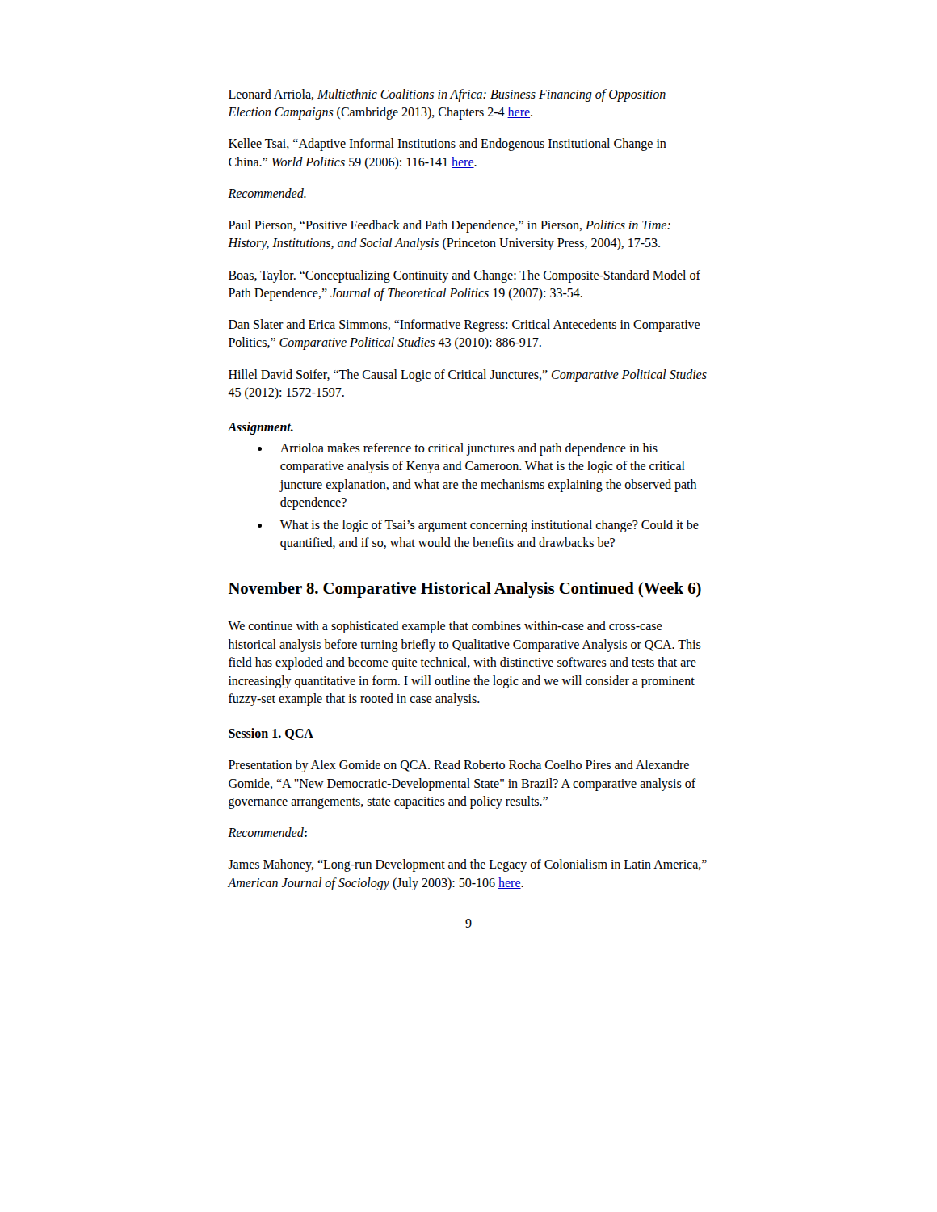Leonard Arriola, Multiethnic Coalitions in Africa: Business Financing of Opposition Election Campaigns (Cambridge 2013), Chapters 2-4 here.
Kellee Tsai, “Adaptive Informal Institutions and Endogenous Institutional Change in China.” World Politics 59 (2006): 116-141 here.
Recommended.
Paul Pierson, “Positive Feedback and Path Dependence,” in Pierson, Politics in Time: History, Institutions, and Social Analysis (Princeton University Press, 2004), 17-53.
Boas, Taylor. “Conceptualizing Continuity and Change: The Composite-Standard Model of Path Dependence,” Journal of Theoretical Politics 19 (2007): 33-54.
Dan Slater and Erica Simmons, “Informative Regress: Critical Antecedents in Comparative Politics,” Comparative Political Studies 43 (2010): 886-917.
Hillel David Soifer, “The Causal Logic of Critical Junctures,” Comparative Political Studies 45 (2012): 1572-1597.
Assignment.
Arrioloa makes reference to critical junctures and path dependence in his comparative analysis of Kenya and Cameroon. What is the logic of the critical juncture explanation, and what are the mechanisms explaining the observed path dependence?
What is the logic of Tsai’s argument concerning institutional change? Could it be quantified, and if so, what would the benefits and drawbacks be?
November 8. Comparative Historical Analysis Continued (Week 6)
We continue with a sophisticated example that combines within-case and cross-case historical analysis before turning briefly to Qualitative Comparative Analysis or QCA. This field has exploded and become quite technical, with distinctive softwares and tests that are increasingly quantitative in form. I will outline the logic and we will consider a prominent fuzzy-set example that is rooted in case analysis.
Session 1. QCA
Presentation by Alex Gomide on QCA. Read Roberto Rocha Coelho Pires and Alexandre Gomide, “A "New Democratic-Developmental State" in Brazil? A comparative analysis of governance arrangements, state capacities and policy results.”
Recommended:
James Mahoney, “Long-run Development and the Legacy of Colonialism in Latin America,” American Journal of Sociology (July 2003): 50-106 here.
9